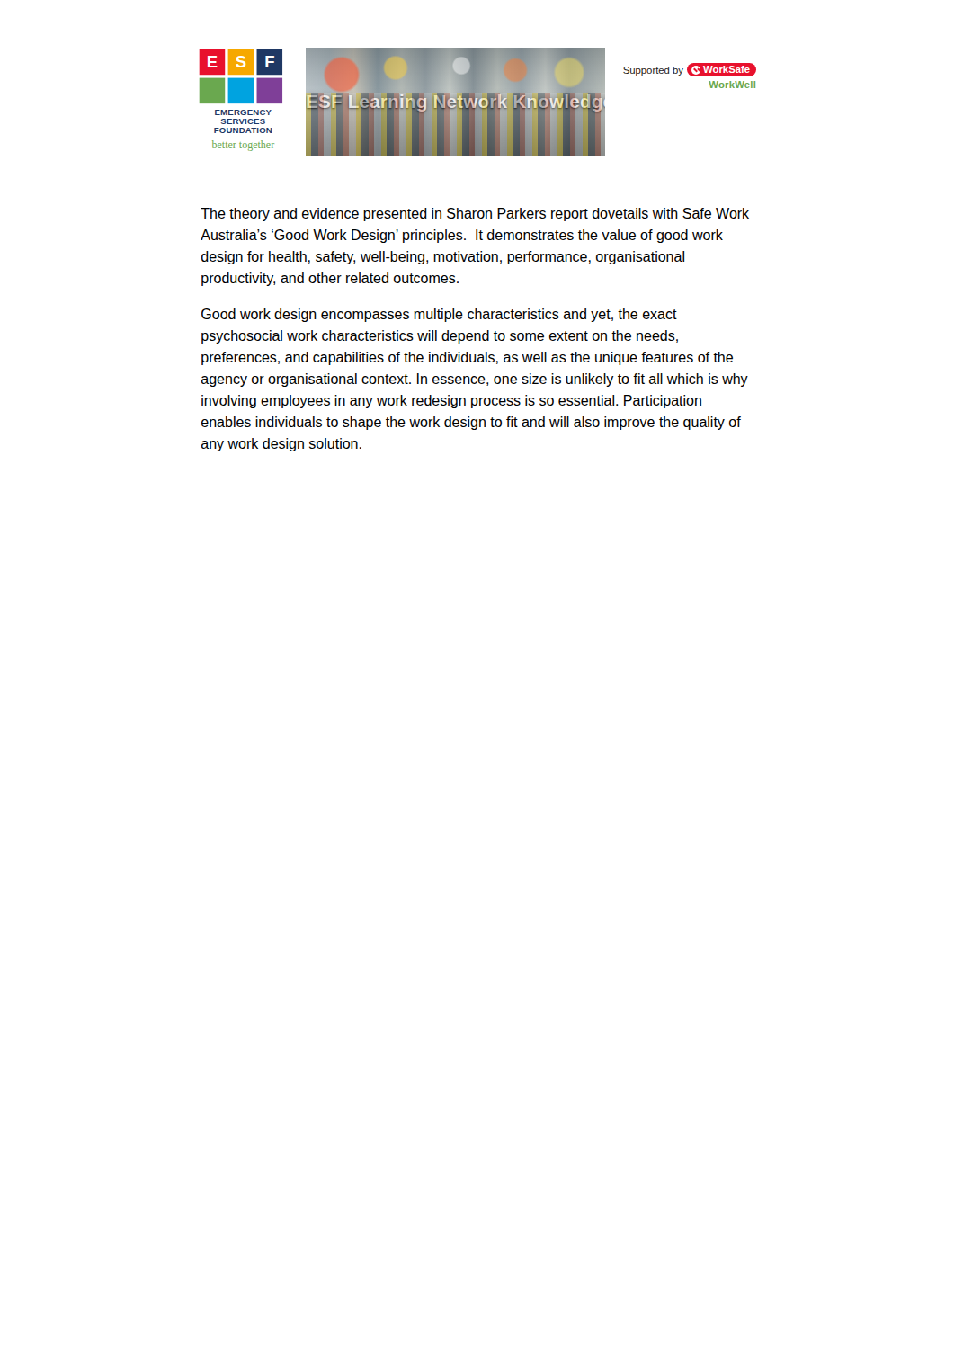E S F
EMERGENCY
SERVICES
FOUNDATION
better together
ESF Learning Network Knowledge Digest
Supported by WorkSafe
WorkWell
The theory and evidence presented in Sharon Parkers report dovetails with Safe Work Australia’s ‘Good Work Design’ principles. It demonstrates the value of good work design for health, safety, well-being, motivation, performance, organisational productivity, and other related outcomes.
Good work design encompasses multiple characteristics and yet, the exact psychosocial work characteristics will depend to some extent on the needs, preferences, and capabilities of the individuals, as well as the unique features of the agency or organisational context. In essence, one size is unlikely to fit all which is why involving employees in any work redesign process is so essential. Participation enables individuals to shape the work design to fit and will also improve the quality of any work design solution.